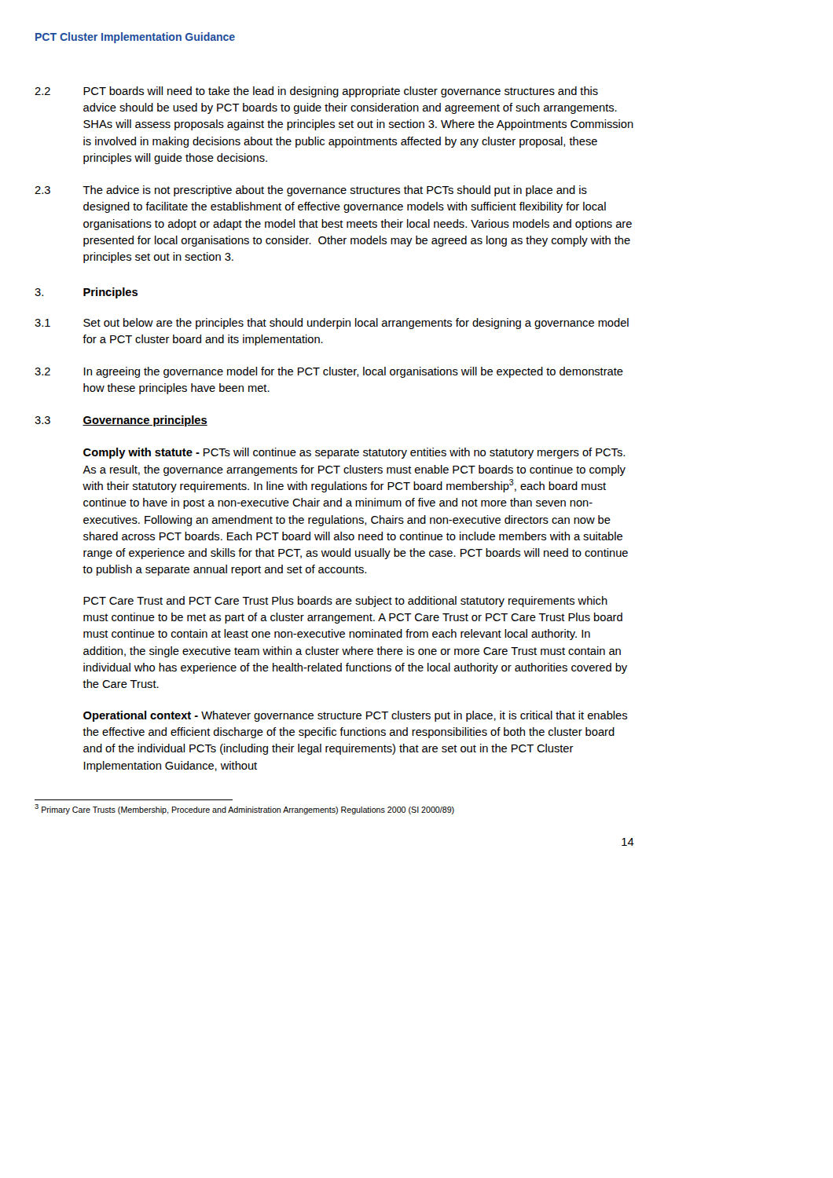PCT Cluster Implementation Guidance
2.2
PCT boards will need to take the lead in designing appropriate cluster governance structures and this advice should be used by PCT boards to guide their consideration and agreement of such arrangements. SHAs will assess proposals against the principles set out in section 3. Where the Appointments Commission is involved in making decisions about the public appointments affected by any cluster proposal, these principles will guide those decisions.
2.3
The advice is not prescriptive about the governance structures that PCTs should put in place and is designed to facilitate the establishment of effective governance models with sufficient flexibility for local organisations to adopt or adapt the model that best meets their local needs. Various models and options are presented for local organisations to consider. Other models may be agreed as long as they comply with the principles set out in section 3.
3. Principles
3.1
Set out below are the principles that should underpin local arrangements for designing a governance model for a PCT cluster board and its implementation.
3.2
In agreeing the governance model for the PCT cluster, local organisations will be expected to demonstrate how these principles have been met.
3.3
Governance principles
Comply with statute - PCTs will continue as separate statutory entities with no statutory mergers of PCTs. As a result, the governance arrangements for PCT clusters must enable PCT boards to continue to comply with their statutory requirements. In line with regulations for PCT board membership3, each board must continue to have in post a non-executive Chair and a minimum of five and not more than seven non-executives. Following an amendment to the regulations, Chairs and non-executive directors can now be shared across PCT boards. Each PCT board will also need to continue to include members with a suitable range of experience and skills for that PCT, as would usually be the case. PCT boards will need to continue to publish a separate annual report and set of accounts.
PCT Care Trust and PCT Care Trust Plus boards are subject to additional statutory requirements which must continue to be met as part of a cluster arrangement. A PCT Care Trust or PCT Care Trust Plus board must continue to contain at least one non-executive nominated from each relevant local authority. In addition, the single executive team within a cluster where there is one or more Care Trust must contain an individual who has experience of the health-related functions of the local authority or authorities covered by the Care Trust.
Operational context - Whatever governance structure PCT clusters put in place, it is critical that it enables the effective and efficient discharge of the specific functions and responsibilities of both the cluster board and of the individual PCTs (including their legal requirements) that are set out in the PCT Cluster Implementation Guidance, without
3 Primary Care Trusts (Membership, Procedure and Administration Arrangements) Regulations 2000 (SI 2000/89)
14